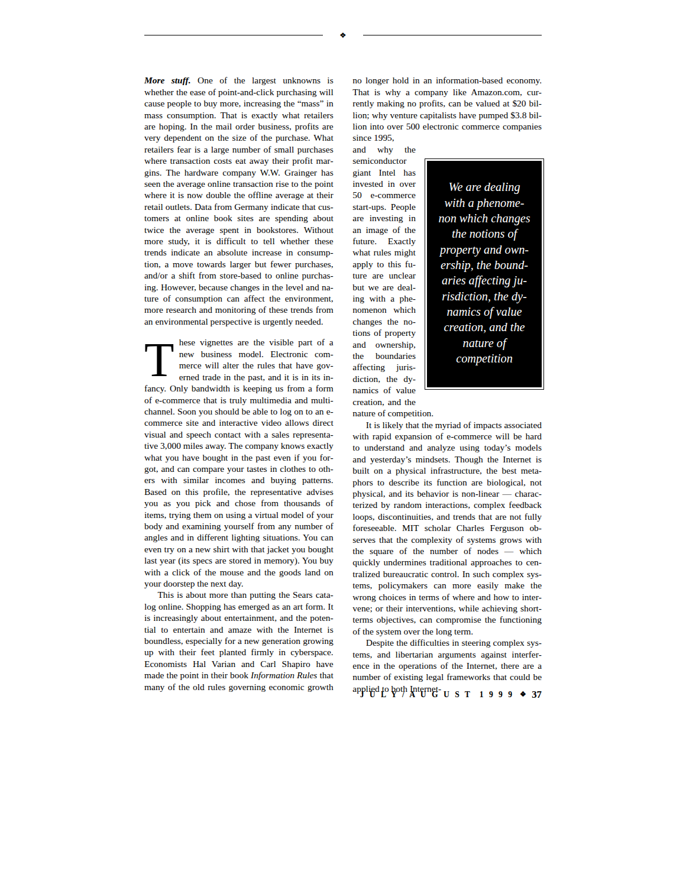❖
More stuff. One of the largest unknowns is whether the ease of point-and-click purchasing will cause people to buy more, increasing the “mass” in mass consumption. That is exactly what retailers are hoping. In the mail order business, profits are very dependent on the size of the purchase. What retailers fear is a large number of small purchases where transaction costs eat away their profit margins. The hardware company W.W. Grainger has seen the average online transaction rise to the point where it is now double the offline average at their retail outlets. Data from Germany indicate that customers at online book sites are spending about twice the average spent in bookstores. Without more study, it is difficult to tell whether these trends indicate an absolute increase in consumption, a move towards larger but fewer purchases, and/or a shift from store-based to online purchasing. However, because changes in the level and nature of consumption can affect the environment, more research and monitoring of these trends from an environmental perspective is urgently needed.
These vignettes are the visible part of a new business model. Electronic commerce will alter the rules that have governed trade in the past, and it is in its infancy. Only bandwidth is keeping us from a form of e-commerce that is truly multimedia and multichannel. Soon you should be able to log on to an e-commerce site and interactive video allows direct visual and speech contact with a sales representative 3,000 miles away. The company knows exactly what you have bought in the past even if you forgot, and can compare your tastes in clothes to others with similar incomes and buying patterns. Based on this profile, the representative advises you as you pick and chose from thousands of items, trying them on using a virtual model of your body and examining yourself from any number of angles and in different lighting situations. You can even try on a new shirt with that jacket you bought last year (its specs are stored in memory). You buy with a click of the mouse and the goods land on your doorstep the next day.
This is about more than putting the Sears catalog online. Shopping has emerged as an art form. It is increasingly about entertainment, and the potential to entertain and amaze with the Internet is boundless, especially for a new generation growing up with their feet planted firmly in cyberspace. Economists Hal Varian and Carl Shapiro have made the point in their book Information Rules that many of the old rules governing economic growth no longer hold in an information-based economy. That is why a company like Amazon.com, currently making no profits, can be valued at $20 billion; why venture capitalists have pumped $3.8 billion into over 500 electronic commerce companies since 1995,
We are dealing with a phenomenon which changes the notions of property and ownership, the boundaries affecting jurisdiction, the dynamics of value creation, and the nature of competition
and why the semiconductor giant Intel has invested in over 50 e-commerce start-ups. People are investing in an image of the future. Exactly what rules might apply to this future are unclear but we are dealing with a phenomenon which changes the notions of property and ownership, the boundaries affecting jurisdiction, the dynamics of value creation, and the nature of competition.
It is likely that the myriad of impacts associated with rapid expansion of e-commerce will be hard to understand and analyze using today’s models and yesterday’s mindsets. Though the Internet is built on a physical infrastructure, the best metaphors to describe its function are biological, not physical, and its behavior is non-linear — characterized by random interactions, complex feedback loops, discontinuities, and trends that are not fully foreseeable. MIT scholar Charles Ferguson observes that the complexity of systems grows with the square of the number of nodes — which quickly undermines traditional approaches to centralized bureaucratic control. In such complex systems, policymakers can more easily make the wrong choices in terms of where and how to intervene; or their interventions, while achieving short-terms objectives, can compromise the functioning of the system over the long term.
Despite the difficulties in steering complex systems, and libertarian arguments against interference in the operations of the Internet, there are a number of existing legal frameworks that could be applied to both Internet-
J U L Y / A U G U S T 1 9 9 9 ❖ 37